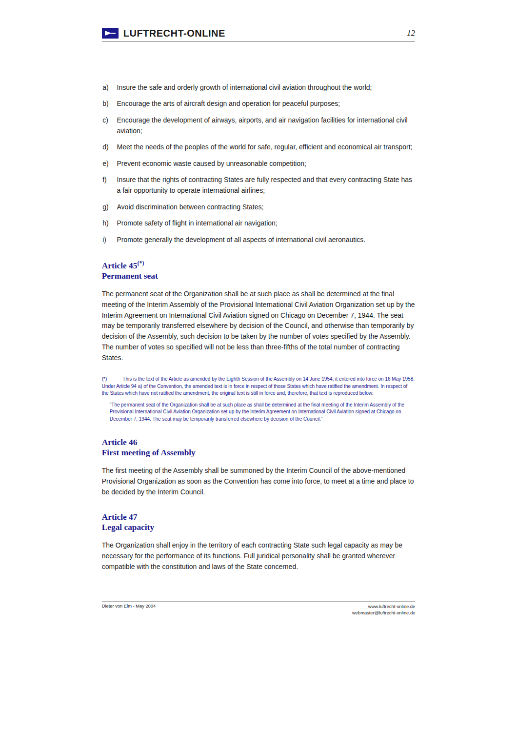LUFTRECHT-ONLINE
12
a) Insure the safe and orderly growth of international civil aviation throughout the world;
b) Encourage the arts of aircraft design and operation for peaceful purposes;
c) Encourage the development of airways, airports, and air navigation facilities for international civil aviation;
d) Meet the needs of the peoples of the world for safe, regular, efficient and economical air transport;
e) Prevent economic waste caused by unreasonable competition;
f) Insure that the rights of contracting States are fully respected and that every contracting State has a fair opportunity to operate international airlines;
g) Avoid discrimination between contracting States;
h) Promote safety of flight in international air navigation;
i) Promote generally the development of all aspects of international civil aeronautics.
Article 45(*)
Permanent seat
The permanent seat of the Organization shall be at such place as shall be determined at the final meeting of the Interim Assembly of the Provisional International Civil Aviation Organization set up by the Interim Agreement on International Civil Aviation signed on Chicago on December 7, 1944. The seat may be temporarily transferred elsewhere by decision of the Council, and otherwise than temporarily by decision of the Assembly, such decision to be taken by the number of votes specified by the Assembly. The number of votes so specified will not be less than three-fifths of the total number of contracting States.
(*) This is the text of the Article as amended by the Eighth Session of the Assembly on 14 June 1954; it entered into force on 16 May 1958. Under Article 94 a) of the Convention, the amended text is in force in respect of those States which have ratified the amendment. In respect of the States which have not ratified the amendment, the original text is still in force and, therefore, that text is reproduced below:
"The permanent seat of the Organization shall be at such place as shall be determined at the final meeting of the Interim Assembly of the Provisional International Civil Aviation Organization set up by the Interim Agreement on International Civil Aviation signed at Chicago on December 7, 1944. The seat may be temporarily transferred elsewhere by decision of the Council.”
Article 46
First meeting of Assembly
The first meeting of the Assembly shall be summoned by the Interim Council of the above-mentioned Provisional Organization as soon as the Convention has come into force, to meet at a time and place to be decided by the Interim Council.
Article 47
Legal capacity
The Organization shall enjoy in the territory of each contracting State such legal capacity as may be necessary for the performance of its functions. Full juridical personality shall be granted wherever compatible with the constitution and laws of the State concerned.
Dieter von Elm - May 2004
www.luftrecht-online.de
webmaster@luftrecht-online.de